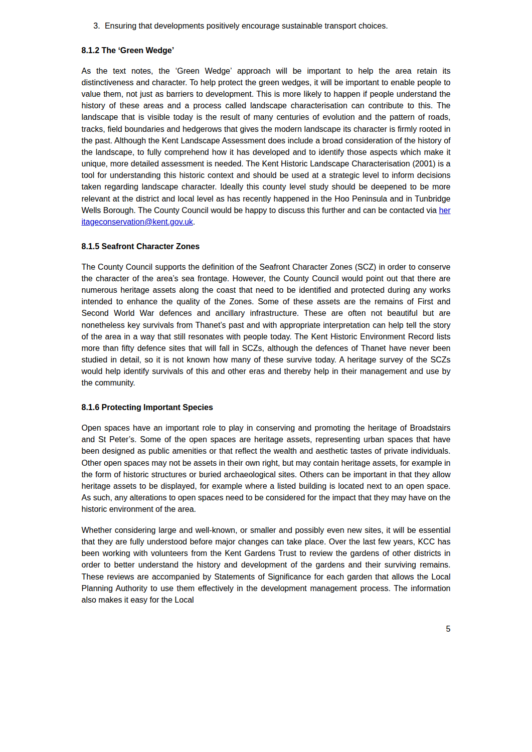Ensuring that developments positively encourage sustainable transport choices.
8.1.2 The ‘Green Wedge’
As the text notes, the ‘Green Wedge’ approach will be important to help the area retain its distinctiveness and character. To help protect the green wedges, it will be important to enable people to value them, not just as barriers to development. This is more likely to happen if people understand the history of these areas and a process called landscape characterisation can contribute to this. The landscape that is visible today is the result of many centuries of evolution and the pattern of roads, tracks, field boundaries and hedgerows that gives the modern landscape its character is firmly rooted in the past. Although the Kent Landscape Assessment does include a broad consideration of the history of the landscape, to fully comprehend how it has developed and to identify those aspects which make it unique, more detailed assessment is needed. The Kent Historic Landscape Characterisation (2001) is a tool for understanding this historic context and should be used at a strategic level to inform decisions taken regarding landscape character. Ideally this county level study should be deepened to be more relevant at the district and local level as has recently happened in the Hoo Peninsula and in Tunbridge Wells Borough. The County Council would be happy to discuss this further and can be contacted via heritageconservation@kent.gov.uk.
8.1.5 Seafront Character Zones
The County Council supports the definition of the Seafront Character Zones (SCZ) in order to conserve the character of the area’s sea frontage. However, the County Council would point out that there are numerous heritage assets along the coast that need to be identified and protected during any works intended to enhance the quality of the Zones. Some of these assets are the remains of First and Second World War defences and ancillary infrastructure. These are often not beautiful but are nonetheless key survivals from Thanet’s past and with appropriate interpretation can help tell the story of the area in a way that still resonates with people today. The Kent Historic Environment Record lists more than fifty defence sites that will fall in SCZs, although the defences of Thanet have never been studied in detail, so it is not known how many of these survive today. A heritage survey of the SCZs would help identify survivals of this and other eras and thereby help in their management and use by the community.
8.1.6 Protecting Important Species
Open spaces have an important role to play in conserving and promoting the heritage of Broadstairs and St Peter’s. Some of the open spaces are heritage assets, representing urban spaces that have been designed as public amenities or that reflect the wealth and aesthetic tastes of private individuals. Other open spaces may not be assets in their own right, but may contain heritage assets, for example in the form of historic structures or buried archaeological sites. Others can be important in that they allow heritage assets to be displayed, for example where a listed building is located next to an open space. As such, any alterations to open spaces need to be considered for the impact that they may have on the historic environment of the area.
Whether considering large and well-known, or smaller and possibly even new sites, it will be essential that they are fully understood before major changes can take place. Over the last few years, KCC has been working with volunteers from the Kent Gardens Trust to review the gardens of other districts in order to better understand the history and development of the gardens and their surviving remains. These reviews are accompanied by Statements of Significance for each garden that allows the Local Planning Authority to use them effectively in the development management process. The information also makes it easy for the Local
5